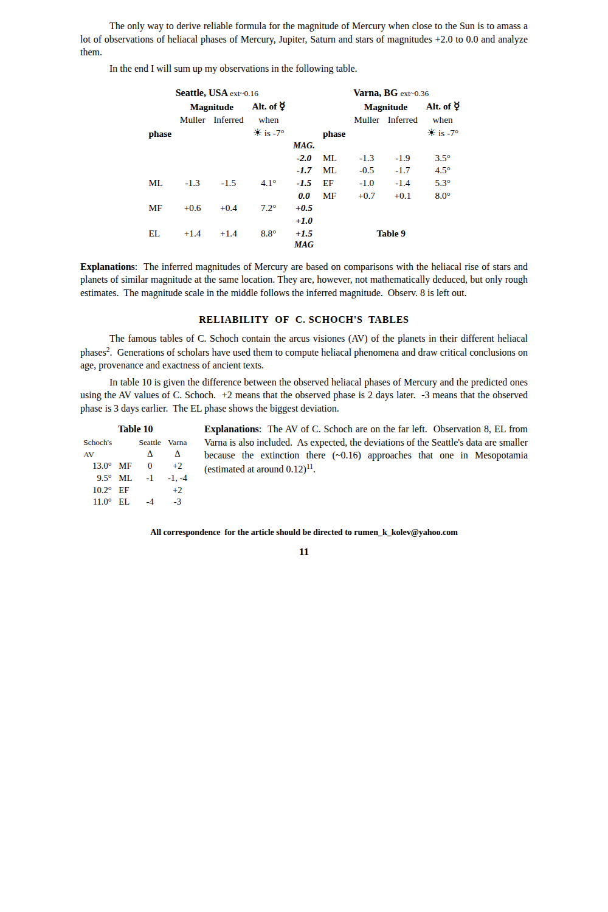The only way to derive reliable formula for the magnitude of Mercury when close to the Sun is to amass a lot of observations of heliacal phases of Mercury, Jupiter, Saturn and stars of magnitudes +2.0 to 0.0 and analyze them.
In the end I will sum up my observations in the following table.
| Seattle, USA ext~0.16 | | Varna, BG ext~0.36 |
| | Magnitude | Alt. of ☿ | | | Magnitude | Alt. of ☿ |
| | Muller | Inferred | when | | | Muller | Inferred | when |
| phase | | | ☀ is -7° | | phase | | | ☀ is -7° |
| | | | | MAG. | | | | |
| | | | | -2.0 | ML | -1.3 | -1.9 | 3.5° |
| | | | | -1.7 | ML | -0.5 | -1.7 | 4.5° |
| ML | -1.3 | -1.5 | 4.1° | -1.5 | EF | -1.0 | -1.4 | 5.3° |
| | | | | 0.0 | MF | +0.7 | +0.1 | 8.0° |
| MF | +0.6 | +0.4 | 7.2° | +0.5 | | | | |
| | | | | +1.0 | | | | |
| EL | +1.4 | +1.4 | 8.8° | +1.5 | Table 9 |
| | | | | MAG | | | | |
Explanations: The inferred magnitudes of Mercury are based on comparisons with the heliacal rise of stars and planets of similar magnitude at the same location. They are, however, not mathematically deduced, but only rough estimates. The magnitude scale in the middle follows the inferred magnitude. Observ. 8 is left out.
RELIABILITY OF C. SCHOCH'S TABLES
The famous tables of C. Schoch contain the arcus visiones (AV) of the planets in their different heliacal phases2. Generations of scholars have used them to compute heliacal phenomena and draw critical conclusions on age, provenance and exactness of ancient texts.
In table 10 is given the difference between the observed heliacal phases of Mercury and the predicted ones using the AV values of C. Schoch. +2 means that the observed phase is 2 days later. -3 means that the observed phase is 3 days earlier. The EL phase shows the biggest deviation.
Table 10
| Schoch's | | Seattle | Varna |
| AV | | Δ | Δ |
| 13.0° | MF | 0 | +2 |
| 9.5° | ML | -1 | -1, -4 |
| 10.2° | EF | | +2 |
| 11.0° | EL | -4 | -3 |
Explanations: The AV of C. Schoch are on the far left. Observation 8, EL from Varna is also included. As expected, the deviations of the Seattle's data are smaller because the extinction there (~0.16) approaches that one in Mesopotamia (estimated at around 0.12)11.
All correspondence for the article should be directed to rumen_k_kolev@yahoo.com
11